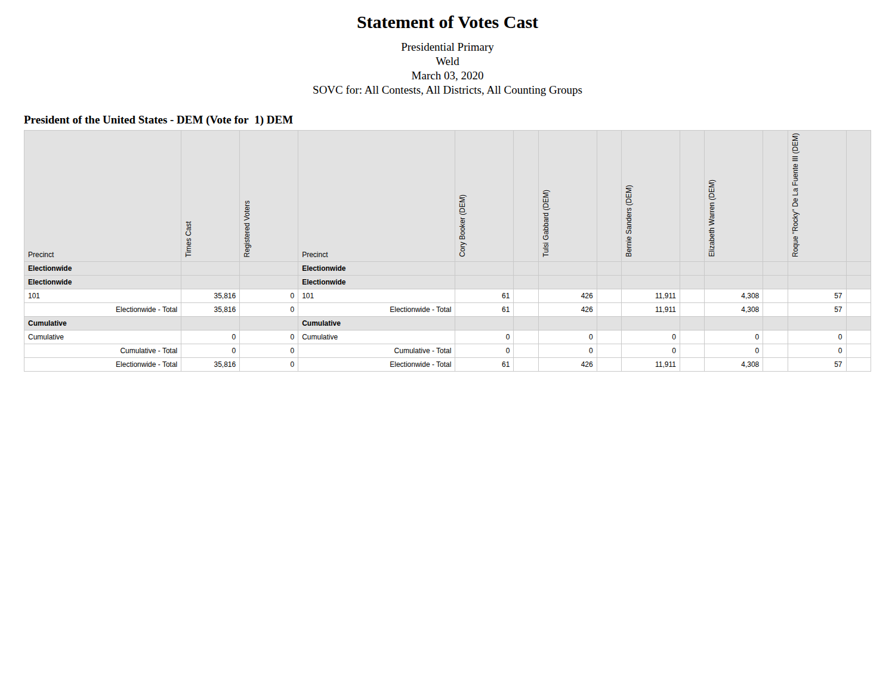Statement of Votes Cast
Presidential Primary
Weld
March 03, 2020
SOVC for: All Contests, All Districts, All Counting Groups
President of the United States - DEM (Vote for 1) DEM
| Precinct | Times Cast | Registered Voters | Precinct | Cory Booker (DEM) | | Tulsi Gabbard (DEM) | | Bernie Sanders (DEM) | | Elizabeth Warren (DEM) | | Roque "Rocky" De La Fuente III (DEM) | |
| --- | --- | --- | --- | --- | --- | --- | --- | --- | --- | --- | --- | --- | --- |
| Electionwide | | | Electionwide | | | | | | | | | | |
| Electionwide | | | Electionwide | | | | | | | | | | |
| 101 | 35,816 | 0 | 101 | 61 | | 426 | | 11,911 | | 4,308 | | 57 | |
| Electionwide - Total | 35,816 | 0 | Electionwide - Total | 61 | | 426 | | 11,911 | | 4,308 | | 57 | |
| Cumulative | | | Cumulative | | | | | | | | | | |
| Cumulative | 0 | 0 | Cumulative | 0 | | 0 | | 0 | | 0 | | 0 | |
| Cumulative - Total | 0 | 0 | Cumulative - Total | 0 | | 0 | | 0 | | 0 | | 0 | |
| Electionwide - Total | 35,816 | 0 | Electionwide - Total | 61 | | 426 | | 11,911 | | 4,308 | | 57 | |